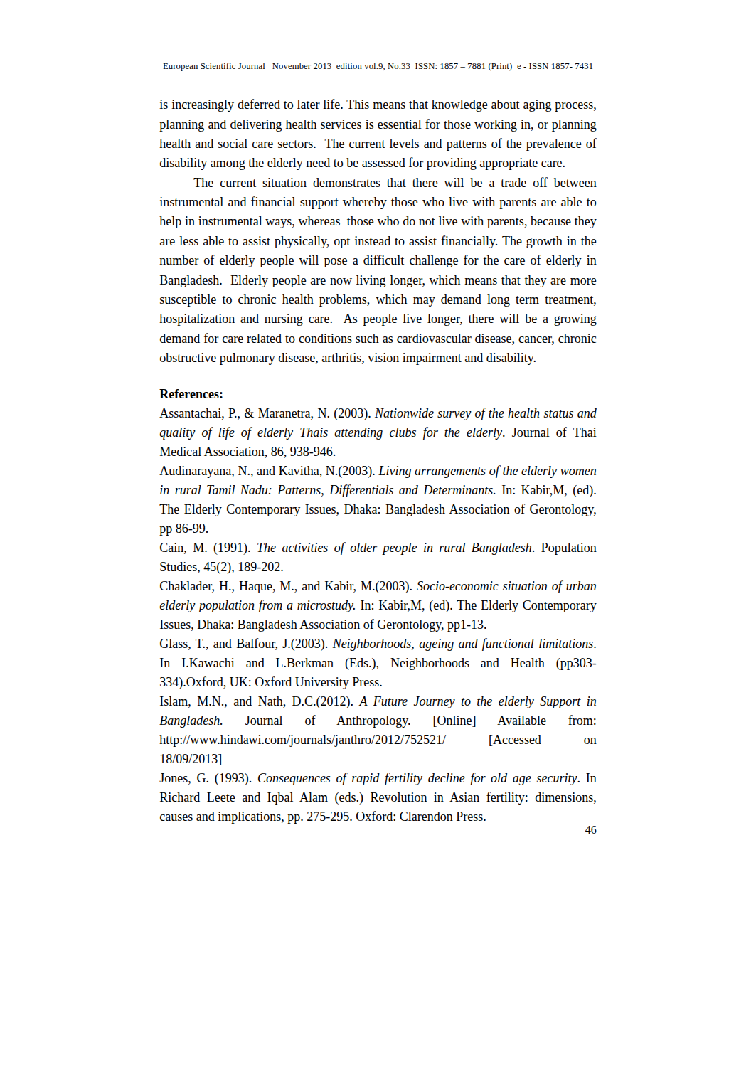European Scientific Journal November 2013 edition vol.9, No.33 ISSN: 1857 – 7881 (Print) e - ISSN 1857- 7431
is increasingly deferred to later life. This means that knowledge about aging process, planning and delivering health services is essential for those working in, or planning health and social care sectors. The current levels and patterns of the prevalence of disability among the elderly need to be assessed for providing appropriate care.
The current situation demonstrates that there will be a trade off between instrumental and financial support whereby those who live with parents are able to help in instrumental ways, whereas those who do not live with parents, because they are less able to assist physically, opt instead to assist financially. The growth in the number of elderly people will pose a difficult challenge for the care of elderly in Bangladesh. Elderly people are now living longer, which means that they are more susceptible to chronic health problems, which may demand long term treatment, hospitalization and nursing care. As people live longer, there will be a growing demand for care related to conditions such as cardiovascular disease, cancer, chronic obstructive pulmonary disease, arthritis, vision impairment and disability.
References:
Assantachai, P., & Maranetra, N. (2003). Nationwide survey of the health status and quality of life of elderly Thais attending clubs for the elderly. Journal of Thai Medical Association, 86, 938-946.
Audinarayana, N., and Kavitha, N.(2003). Living arrangements of the elderly women in rural Tamil Nadu: Patterns, Differentials and Determinants. In: Kabir,M, (ed). The Elderly Contemporary Issues, Dhaka: Bangladesh Association of Gerontology, pp 86-99.
Cain, M. (1991). The activities of older people in rural Bangladesh. Population Studies, 45(2), 189-202.
Chaklader, H., Haque, M., and Kabir, M.(2003). Socio-economic situation of urban elderly population from a microstudy. In: Kabir,M, (ed). The Elderly Contemporary Issues, Dhaka: Bangladesh Association of Gerontology, pp1-13.
Glass, T., and Balfour, J.(2003). Neighborhoods, ageing and functional limitations. In I.Kawachi and L.Berkman (Eds.), Neighborhoods and Health (pp303-334).Oxford, UK: Oxford University Press.
Islam, M.N., and Nath, D.C.(2012). A Future Journey to the elderly Support in Bangladesh. Journal of Anthropology. [Online] Available from: http://www.hindawi.com/journals/janthro/2012/752521/ [Accessed on 18/09/2013]
Jones, G. (1993). Consequences of rapid fertility decline for old age security. In Richard Leete and Iqbal Alam (eds.) Revolution in Asian fertility: dimensions, causes and implications, pp. 275-295. Oxford: Clarendon Press.
46